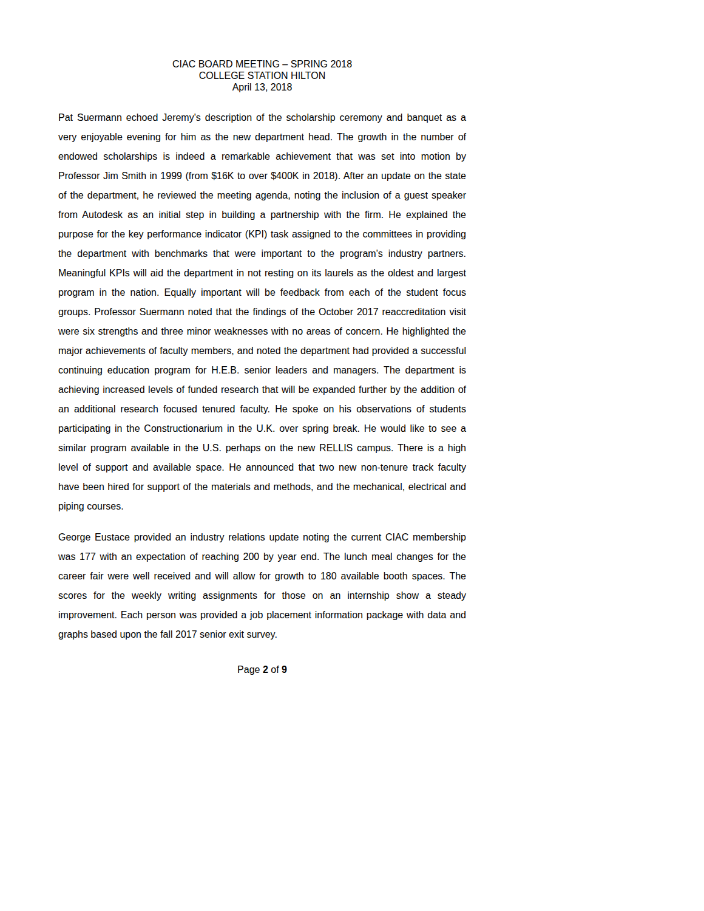CIAC BOARD MEETING – SPRING 2018
COLLEGE STATION HILTON
April 13, 2018
Pat Suermann echoed Jeremy's description of the scholarship ceremony and banquet as a very enjoyable evening for him as the new department head. The growth in the number of endowed scholarships is indeed a remarkable achievement that was set into motion by Professor Jim Smith in 1999 (from $16K to over $400K in 2018). After an update on the state of the department, he reviewed the meeting agenda, noting the inclusion of a guest speaker from Autodesk as an initial step in building a partnership with the firm. He explained the purpose for the key performance indicator (KPI) task assigned to the committees in providing the department with benchmarks that were important to the program's industry partners. Meaningful KPIs will aid the department in not resting on its laurels as the oldest and largest program in the nation. Equally important will be feedback from each of the student focus groups. Professor Suermann noted that the findings of the October 2017 reaccreditation visit were six strengths and three minor weaknesses with no areas of concern. He highlighted the major achievements of faculty members, and noted the department had provided a successful continuing education program for H.E.B. senior leaders and managers. The department is achieving increased levels of funded research that will be expanded further by the addition of an additional research focused tenured faculty. He spoke on his observations of students participating in the Constructionarium in the U.K. over spring break. He would like to see a similar program available in the U.S. perhaps on the new RELLIS campus. There is a high level of support and available space. He announced that two new non-tenure track faculty have been hired for support of the materials and methods, and the mechanical, electrical and piping courses.
George Eustace provided an industry relations update noting the current CIAC membership was 177 with an expectation of reaching 200 by year end. The lunch meal changes for the career fair were well received and will allow for growth to 180 available booth spaces. The scores for the weekly writing assignments for those on an internship show a steady improvement. Each person was provided a job placement information package with data and graphs based upon the fall 2017 senior exit survey.
Page 2 of 9